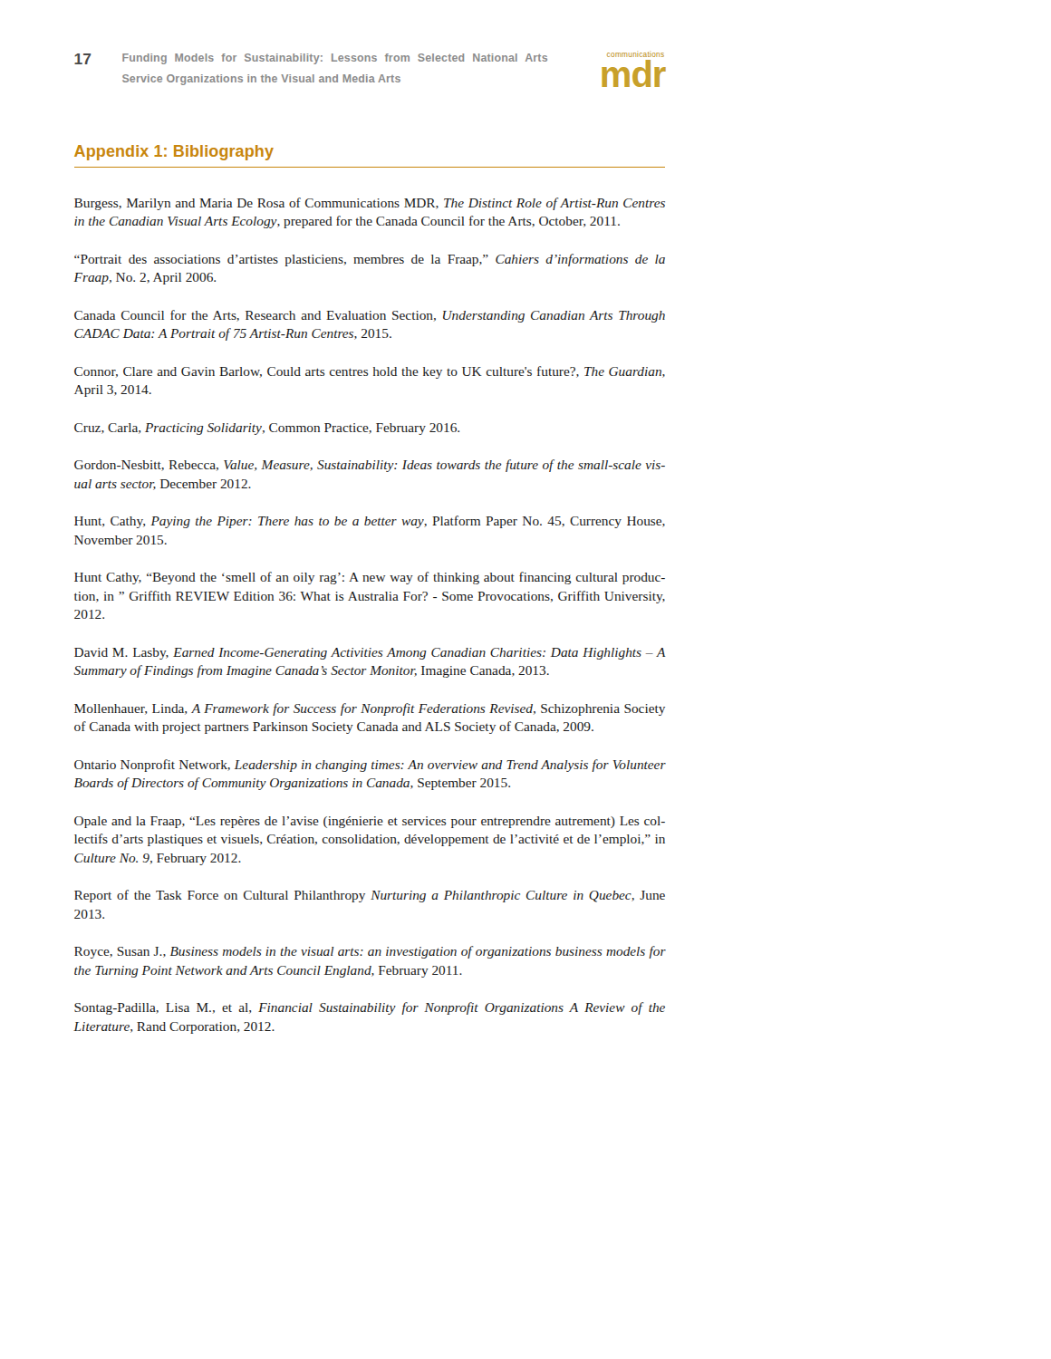17
Funding Models for Sustainability: Lessons from Selected National Arts Service Organizations in the Visual and Media Arts
communications mdr
Appendix 1: Bibliography
Burgess, Marilyn and Maria De Rosa of Communications MDR, The Distinct Role of Artist-Run Centres in the Canadian Visual Arts Ecology, prepared for the Canada Council for the Arts, October, 2011.
“Portrait des associations d’artistes plasticiens, membres de la Fraap,” Cahiers d’informations de la Fraap, No. 2, April 2006.
Canada Council for the Arts, Research and Evaluation Section, Understanding Canadian Arts Through CADAC Data: A Portrait of 75 Artist-Run Centres, 2015.
Connor, Clare and Gavin Barlow, Could arts centres hold the key to UK culture's future?, The Guardian, April 3, 2014.
Cruz, Carla, Practicing Solidarity, Common Practice, February 2016.
Gordon-Nesbitt, Rebecca, Value, Measure, Sustainability: Ideas towards the future of the small-scale visual arts sector, December 2012.
Hunt, Cathy, Paying the Piper: There has to be a better way, Platform Paper No. 45, Currency House, November 2015.
Hunt Cathy, “Beyond the ‘smell of an oily rag’: A new way of thinking about financing cultural production, in ” Griffith REVIEW Edition 36: What is Australia For? - Some Provocations, Griffith University, 2012.
David M. Lasby, Earned Income-Generating Activities Among Canadian Charities: Data Highlights – A Summary of Findings from Imagine Canada’s Sector Monitor, Imagine Canada, 2013.
Mollenhauer, Linda, A Framework for Success for Nonprofit Federations Revised, Schizophrenia Society of Canada with project partners Parkinson Society Canada and ALS Society of Canada, 2009.
Ontario Nonprofit Network, Leadership in changing times: An overview and Trend Analysis for Volunteer Boards of Directors of Community Organizations in Canada, September 2015.
Opale and la Fraap, “Les repères de l’avise (ingénierie et services pour entreprendre autrement) Les collectifs d’arts plastiques et visuels, Création, consolidation, développement de l’activité et de l’emploi,” in Culture No. 9, February 2012.
Report of the Task Force on Cultural Philanthropy Nurturing a Philanthropic Culture in Quebec, June 2013.
Royce, Susan J., Business models in the visual arts: an investigation of organizations business models for the Turning Point Network and Arts Council England, February 2011.
Sontag-Padilla, Lisa M., et al, Financial Sustainability for Nonprofit Organizations A Review of the Literature, Rand Corporation, 2012.